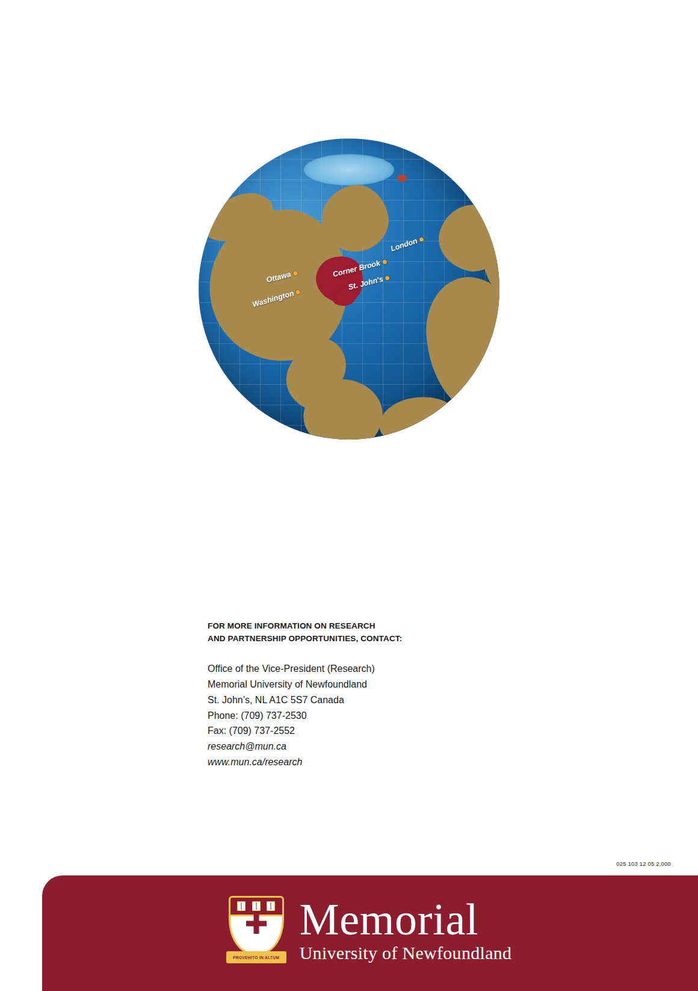London
Corner Brook
St. John's
Ottawa
Washington
For more information on research
and partnership opportunities, contact:
Office of the Vice-President (Research)
Memorial University of Newfoundland
St. John’s, NL A1C 5S7 Canada
Phone: (709) 737-2530
Fax: (709) 737-2552
research@mun.ca
www.mun.ca/research
025 103 12 05 2,000
Provehito in Altum
Memorial University of Newfoundland